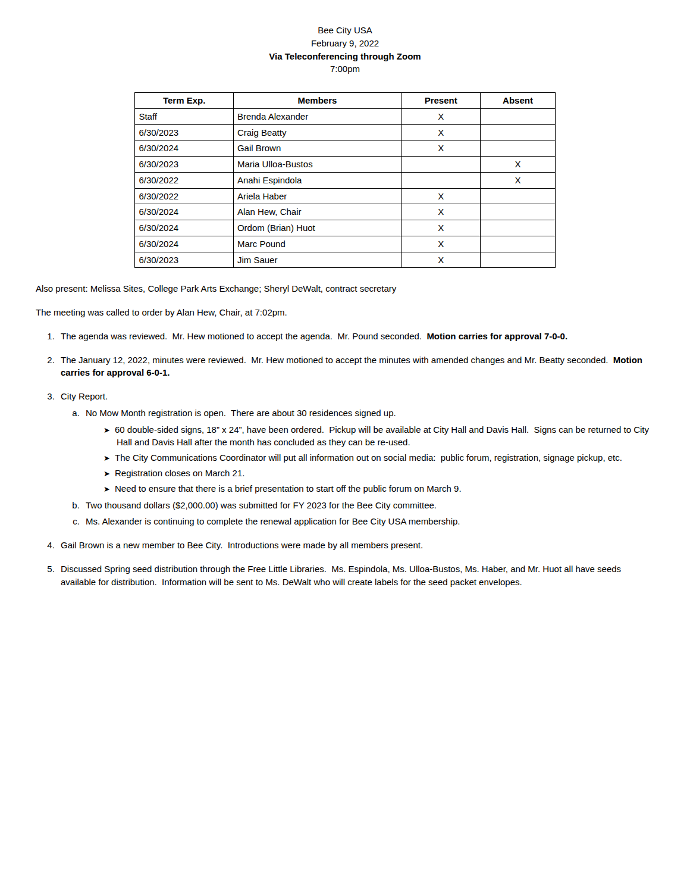Bee City USA
February 9, 2022
Via Teleconferencing through Zoom
7:00pm
| Term Exp. | Members | Present | Absent |
| --- | --- | --- | --- |
| Staff | Brenda Alexander | X | |
| 6/30/2023 | Craig Beatty | X | |
| 6/30/2024 | Gail Brown | X | |
| 6/30/2023 | Maria Ulloa-Bustos | | X |
| 6/30/2022 | Anahi Espindola | | X |
| 6/30/2022 | Ariela Haber | X | |
| 6/30/2024 | Alan Hew, Chair | X | |
| 6/30/2024 | Ordom (Brian) Huot | X | |
| 6/30/2024 | Marc Pound | X | |
| 6/30/2023 | Jim Sauer | X | |
Also present: Melissa Sites, College Park Arts Exchange; Sheryl DeWalt, contract secretary
The meeting was called to order by Alan Hew, Chair, at 7:02pm.
The agenda was reviewed. Mr. Hew motioned to accept the agenda. Mr. Pound seconded. Motion carries for approval 7-0-0.
The January 12, 2022, minutes were reviewed. Mr. Hew motioned to accept the minutes with amended changes and Mr. Beatty seconded. Motion carries for approval 6-0-1.
City Report.
No Mow Month registration is open. There are about 30 residences signed up.
60 double-sided signs, 18” x 24”, have been ordered. Pickup will be available at City Hall and Davis Hall. Signs can be returned to City Hall and Davis Hall after the month has concluded as they can be re-used.
The City Communications Coordinator will put all information out on social media: public forum, registration, signage pickup, etc.
Registration closes on March 21.
Need to ensure that there is a brief presentation to start off the public forum on March 9.
Two thousand dollars ($2,000.00) was submitted for FY 2023 for the Bee City committee.
Ms. Alexander is continuing to complete the renewal application for Bee City USA membership.
Gail Brown is a new member to Bee City. Introductions were made by all members present.
Discussed Spring seed distribution through the Free Little Libraries. Ms. Espindola, Ms. Ulloa-Bustos, Ms. Haber, and Mr. Huot all have seeds available for distribution. Information will be sent to Ms. DeWalt who will create labels for the seed packet envelopes.